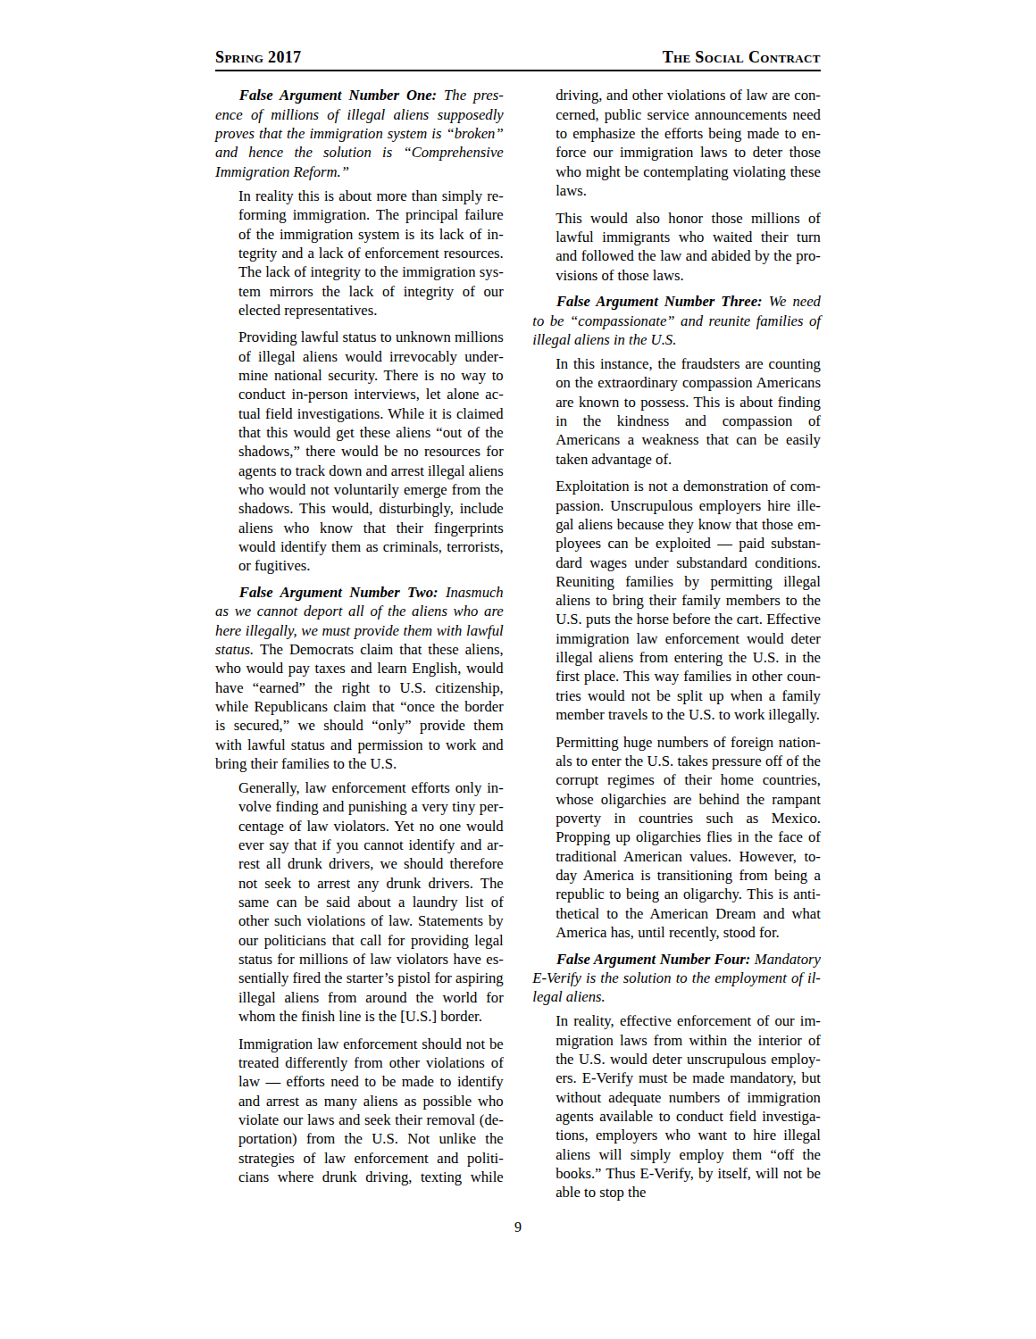Spring 2017 The Social Contract
False Argument Number One: The presence of millions of illegal aliens supposedly proves that the immigration system is “broken” and hence the solution is “Comprehensive Immigration Reform.”
In reality this is about more than simply reforming immigration. The principal failure of the immigration system is its lack of integrity and a lack of enforcement resources. The lack of integrity to the immigration system mirrors the lack of integrity of our elected representatives.
Providing lawful status to unknown millions of illegal aliens would irrevocably undermine national security. There is no way to conduct in-person interviews, let alone actual field investigations. While it is claimed that this would get these aliens “out of the shadows,” there would be no resources for agents to track down and arrest illegal aliens who would not voluntarily emerge from the shadows. This would, disturbingly, include aliens who know that their fingerprints would identify them as criminals, terrorists, or fugitives.
False Argument Number Two: Inasmuch as we cannot deport all of the aliens who are here illegally, we must provide them with lawful status. The Democrats claim that these aliens, who would pay taxes and learn English, would have “earned” the right to U.S. citizenship, while Republicans claim that “once the border is secured,” we should “only” provide them with lawful status and permission to work and bring their families to the U.S.
Generally, law enforcement efforts only involve finding and punishing a very tiny percentage of law violators. Yet no one would ever say that if you cannot identify and arrest all drunk drivers, we should therefore not seek to arrest any drunk drivers. The same can be said about a laundry list of other such violations of law. Statements by our politicians that call for providing legal status for millions of law violators have essentially fired the starter’s pistol for aspiring illegal aliens from around the world for whom the finish line is the [U.S.] border.
Immigration law enforcement should not be treated differently from other violations of law — efforts need to be made to identify and arrest as many aliens as possible who violate our laws and seek their removal (deportation) from the U.S. Not unlike the strategies of law enforcement and politicians where drunk driving, texting while driving, and other violations of law are concerned, public service announcements need to emphasize the efforts being made to enforce our immigration laws to deter those who might be contemplating violating these laws.
This would also honor those millions of lawful immigrants who waited their turn and followed the law and abided by the provisions of those laws.
False Argument Number Three: We need to be “compassionate” and reunite families of illegal aliens in the U.S.
In this instance, the fraudsters are counting on the extraordinary compassion Americans are known to possess. This is about finding in the kindness and compassion of Americans a weakness that can be easily taken advantage of.
Exploitation is not a demonstration of compassion. Unscrupulous employers hire illegal aliens because they know that those employees can be exploited — paid substandard wages under substandard conditions. Reuniting families by permitting illegal aliens to bring their family members to the U.S. puts the horse before the cart. Effective immigration law enforcement would deter illegal aliens from entering the U.S. in the first place. This way families in other countries would not be split up when a family member travels to the U.S. to work illegally.
Permitting huge numbers of foreign nationals to enter the U.S. takes pressure off of the corrupt regimes of their home countries, whose oligarchies are behind the rampant poverty in countries such as Mexico. Propping up oligarchies flies in the face of traditional American values. However, today America is transitioning from being a republic to being an oligarchy. This is antithetical to the American Dream and what America has, until recently, stood for.
False Argument Number Four: Mandatory E-Verify is the solution to the employment of illegal aliens.
In reality, effective enforcement of our immigration laws from within the interior of the U.S. would deter unscrupulous employers. E-Verify must be made mandatory, but without adequate numbers of immigration agents available to conduct field investigations, employers who want to hire illegal aliens will simply employ them “off the books.” Thus E-Verify, by itself, will not be able to stop the
9